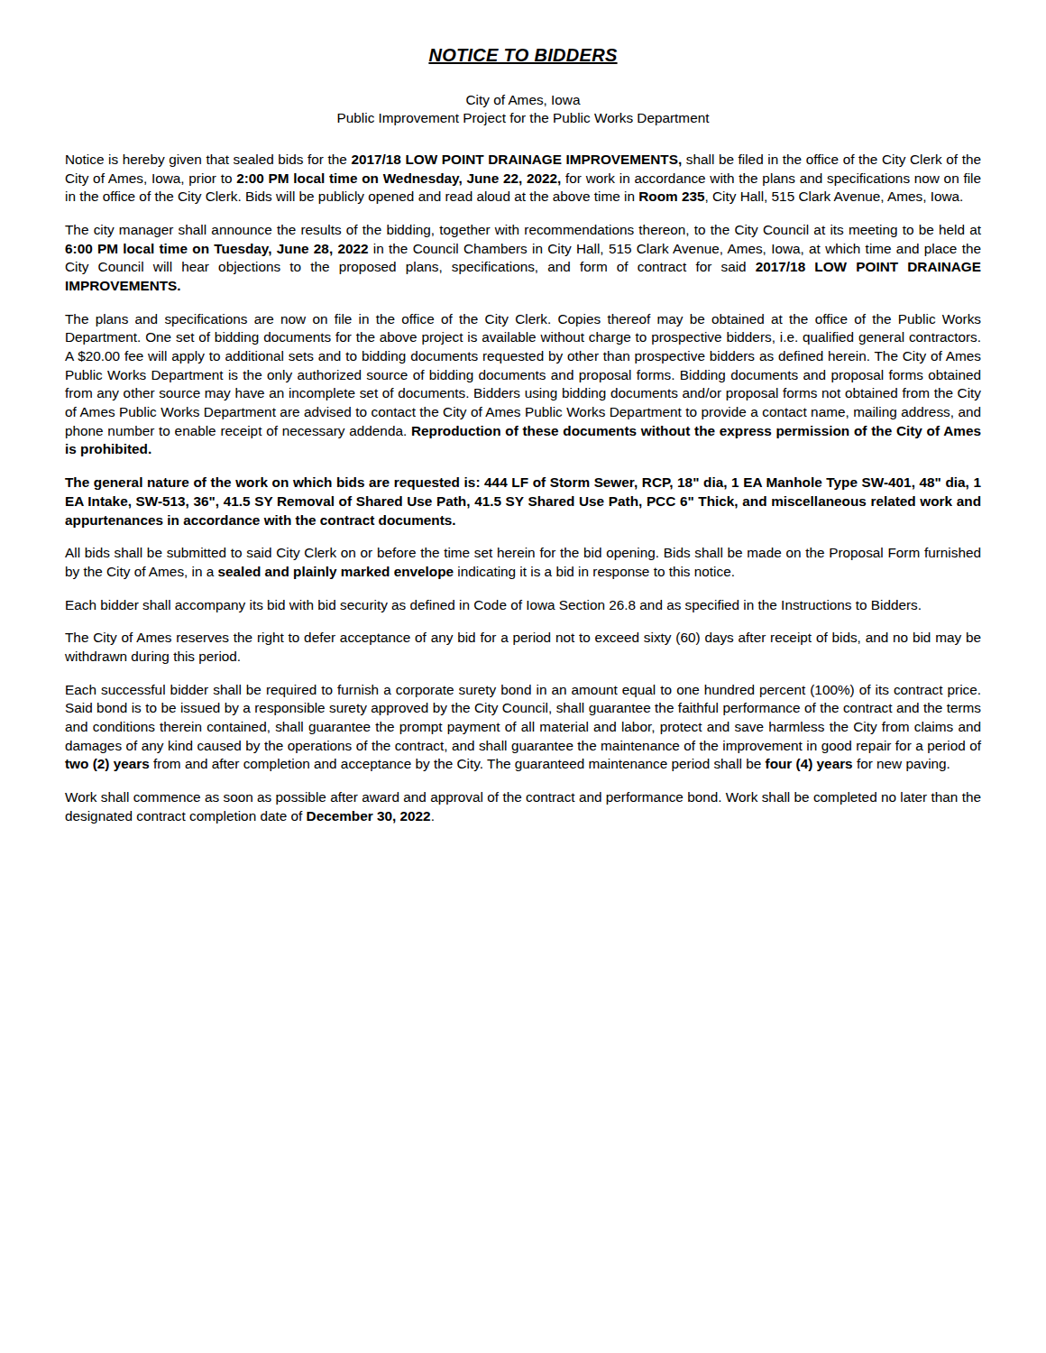NOTICE TO BIDDERS
City of Ames, Iowa
Public Improvement Project for the Public Works Department
Notice is hereby given that sealed bids for the 2017/18 LOW POINT DRAINAGE IMPROVEMENTS, shall be filed in the office of the City Clerk of the City of Ames, Iowa, prior to 2:00 PM local time on Wednesday, June 22, 2022, for work in accordance with the plans and specifications now on file in the office of the City Clerk. Bids will be publicly opened and read aloud at the above time in Room 235, City Hall, 515 Clark Avenue, Ames, Iowa.
The city manager shall announce the results of the bidding, together with recommendations thereon, to the City Council at its meeting to be held at 6:00 PM local time on Tuesday, June 28, 2022 in the Council Chambers in City Hall, 515 Clark Avenue, Ames, Iowa, at which time and place the City Council will hear objections to the proposed plans, specifications, and form of contract for said 2017/18 LOW POINT DRAINAGE IMPROVEMENTS.
The plans and specifications are now on file in the office of the City Clerk. Copies thereof may be obtained at the office of the Public Works Department. One set of bidding documents for the above project is available without charge to prospective bidders, i.e. qualified general contractors. A $20.00 fee will apply to additional sets and to bidding documents requested by other than prospective bidders as defined herein. The City of Ames Public Works Department is the only authorized source of bidding documents and proposal forms. Bidding documents and proposal forms obtained from any other source may have an incomplete set of documents. Bidders using bidding documents and/or proposal forms not obtained from the City of Ames Public Works Department are advised to contact the City of Ames Public Works Department to provide a contact name, mailing address, and phone number to enable receipt of necessary addenda. Reproduction of these documents without the express permission of the City of Ames is prohibited.
The general nature of the work on which bids are requested is: 444 LF of Storm Sewer, RCP, 18" dia, 1 EA Manhole Type SW-401, 48" dia, 1 EA Intake, SW-513, 36", 41.5 SY Removal of Shared Use Path, 41.5 SY Shared Use Path, PCC 6" Thick, and miscellaneous related work and appurtenances in accordance with the contract documents.
All bids shall be submitted to said City Clerk on or before the time set herein for the bid opening. Bids shall be made on the Proposal Form furnished by the City of Ames, in a sealed and plainly marked envelope indicating it is a bid in response to this notice.
Each bidder shall accompany its bid with bid security as defined in Code of Iowa Section 26.8 and as specified in the Instructions to Bidders.
The City of Ames reserves the right to defer acceptance of any bid for a period not to exceed sixty (60) days after receipt of bids, and no bid may be withdrawn during this period.
Each successful bidder shall be required to furnish a corporate surety bond in an amount equal to one hundred percent (100%) of its contract price. Said bond is to be issued by a responsible surety approved by the City Council, shall guarantee the faithful performance of the contract and the terms and conditions therein contained, shall guarantee the prompt payment of all material and labor, protect and save harmless the City from claims and damages of any kind caused by the operations of the contract, and shall guarantee the maintenance of the improvement in good repair for a period of two (2) years from and after completion and acceptance by the City. The guaranteed maintenance period shall be four (4) years for new paving.
Work shall commence as soon as possible after award and approval of the contract and performance bond. Work shall be completed no later than the designated contract completion date of December 30, 2022.